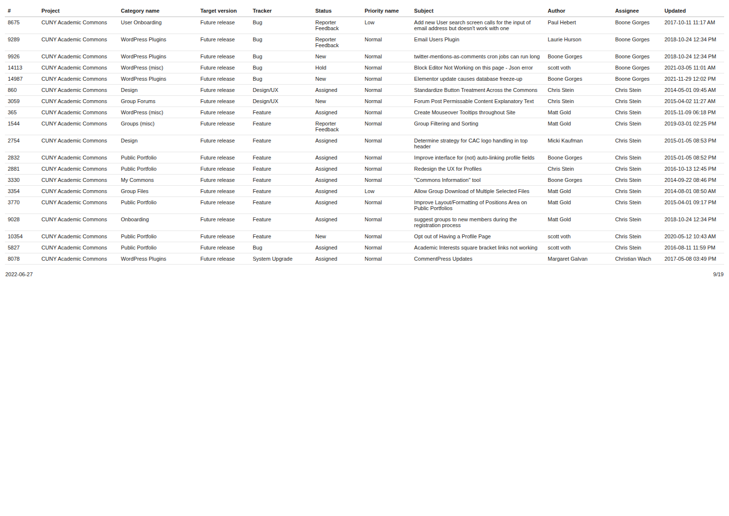| # | Project | Category name | Target version | Tracker | Status | Priority name | Subject | Author | Assignee | Updated |
| --- | --- | --- | --- | --- | --- | --- | --- | --- | --- | --- |
| 8675 | CUNY Academic Commons | User Onboarding | Future release | Bug | Reporter Feedback | Low | Add new User search screen calls for the input of email address but doesn't work with one | Paul Hebert | Boone Gorges | 2017-10-11 11:17 AM |
| 9289 | CUNY Academic Commons | WordPress Plugins | Future release | Bug | Reporter Feedback | Normal | Email Users Plugin | Laurie Hurson | Boone Gorges | 2018-10-24 12:34 PM |
| 9926 | CUNY Academic Commons | WordPress Plugins | Future release | Bug | New | Normal | twitter-mentions-as-comments cron jobs can run long | Boone Gorges | Boone Gorges | 2018-10-24 12:34 PM |
| 14113 | CUNY Academic Commons | WordPress (misc) | Future release | Bug | Hold | Normal | Block Editor Not Working on this page - Json error | scott voth | Boone Gorges | 2021-03-05 11:01 AM |
| 14987 | CUNY Academic Commons | WordPress Plugins | Future release | Bug | New | Normal | Elementor update causes database freeze-up | Boone Gorges | Boone Gorges | 2021-11-29 12:02 PM |
| 860 | CUNY Academic Commons | Design | Future release | Design/UX | Assigned | Normal | Standardize Button Treatment Across the Commons | Chris Stein | Chris Stein | 2014-05-01 09:45 AM |
| 3059 | CUNY Academic Commons | Group Forums | Future release | Design/UX | New | Normal | Forum Post Permissable Content Explanatory Text | Chris Stein | Chris Stein | 2015-04-02 11:27 AM |
| 365 | CUNY Academic Commons | WordPress (misc) | Future release | Feature | Assigned | Normal | Create Mouseover Tooltips throughout Site | Matt Gold | Chris Stein | 2015-11-09 06:18 PM |
| 1544 | CUNY Academic Commons | Groups (misc) | Future release | Feature | Reporter Feedback | Normal | Group Filtering and Sorting | Matt Gold | Chris Stein | 2019-03-01 02:25 PM |
| 2754 | CUNY Academic Commons | Design | Future release | Feature | Assigned | Normal | Determine strategy for CAC logo handling in top header | Micki Kaufman | Chris Stein | 2015-01-05 08:53 PM |
| 2832 | CUNY Academic Commons | Public Portfolio | Future release | Feature | Assigned | Normal | Improve interface for (not) auto-linking profile fields | Boone Gorges | Chris Stein | 2015-01-05 08:52 PM |
| 2881 | CUNY Academic Commons | Public Portfolio | Future release | Feature | Assigned | Normal | Redesign the UX for Profiles | Chris Stein | Chris Stein | 2016-10-13 12:45 PM |
| 3330 | CUNY Academic Commons | My Commons | Future release | Feature | Assigned | Normal | "Commons Information" tool | Boone Gorges | Chris Stein | 2014-09-22 08:46 PM |
| 3354 | CUNY Academic Commons | Group Files | Future release | Feature | Assigned | Low | Allow Group Download of Multiple Selected Files | Matt Gold | Chris Stein | 2014-08-01 08:50 AM |
| 3770 | CUNY Academic Commons | Public Portfolio | Future release | Feature | Assigned | Normal | Improve Layout/Formatting of Positions Area on Public Portfolios | Matt Gold | Chris Stein | 2015-04-01 09:17 PM |
| 9028 | CUNY Academic Commons | Onboarding | Future release | Feature | Assigned | Normal | suggest groups to new members during the registration process | Matt Gold | Chris Stein | 2018-10-24 12:34 PM |
| 10354 | CUNY Academic Commons | Public Portfolio | Future release | Feature | New | Normal | Opt out of Having a Profile Page | scott voth | Chris Stein | 2020-05-12 10:43 AM |
| 5827 | CUNY Academic Commons | Public Portfolio | Future release | Bug | Assigned | Normal | Academic Interests square bracket links not working | scott voth | Chris Stein | 2016-08-11 11:59 PM |
| 8078 | CUNY Academic Commons | WordPress Plugins | Future release | System Upgrade | Assigned | Normal | CommentPress Updates | Margaret Galvan | Christian Wach | 2017-05-08 03:49 PM |
| 2022-06-27 | 9/19 |